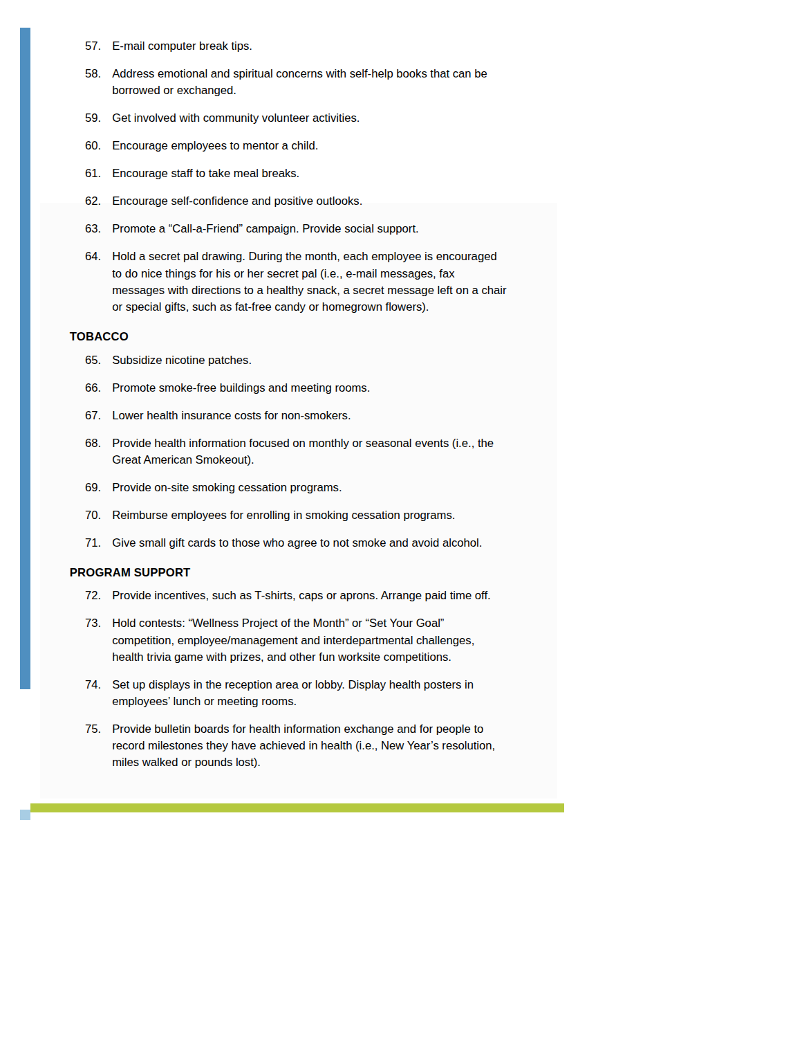E-mail computer break tips.
Address emotional and spiritual concerns with self-help books that can be borrowed or exchanged.
Get involved with community volunteer activities.
Encourage employees to mentor a child.
Encourage staff to take meal breaks.
Encourage self-confidence and positive outlooks.
Promote a “Call-a-Friend” campaign. Provide social support.
Hold a secret pal drawing. During the month, each employee is encouraged to do nice things for his or her secret pal (i.e., e-mail messages, fax messages with directions to a healthy snack, a secret message left on a chair or special gifts, such as fat-free candy or homegrown flowers).
TOBACCO
Subsidize nicotine patches.
Promote smoke-free buildings and meeting rooms.
Lower health insurance costs for non-smokers.
Provide health information focused on monthly or seasonal events (i.e., the Great American Smokeout).
Provide on-site smoking cessation programs.
Reimburse employees for enrolling in smoking cessation programs.
Give small gift cards to those who agree to not smoke and avoid alcohol.
PROGRAM SUPPORT
Provide incentives, such as T-shirts, caps or aprons. Arrange paid time off.
Hold contests: “Wellness Project of the Month” or “Set Your Goal” competition, employee/management and interdepartmental challenges, health trivia game with prizes, and other fun worksite competitions.
Set up displays in the reception area or lobby. Display health posters in employees’ lunch or meeting rooms.
Provide bulletin boards for health information exchange and for people to record milestones they have achieved in health (i.e., New Year’s resolution, miles walked or pounds lost).